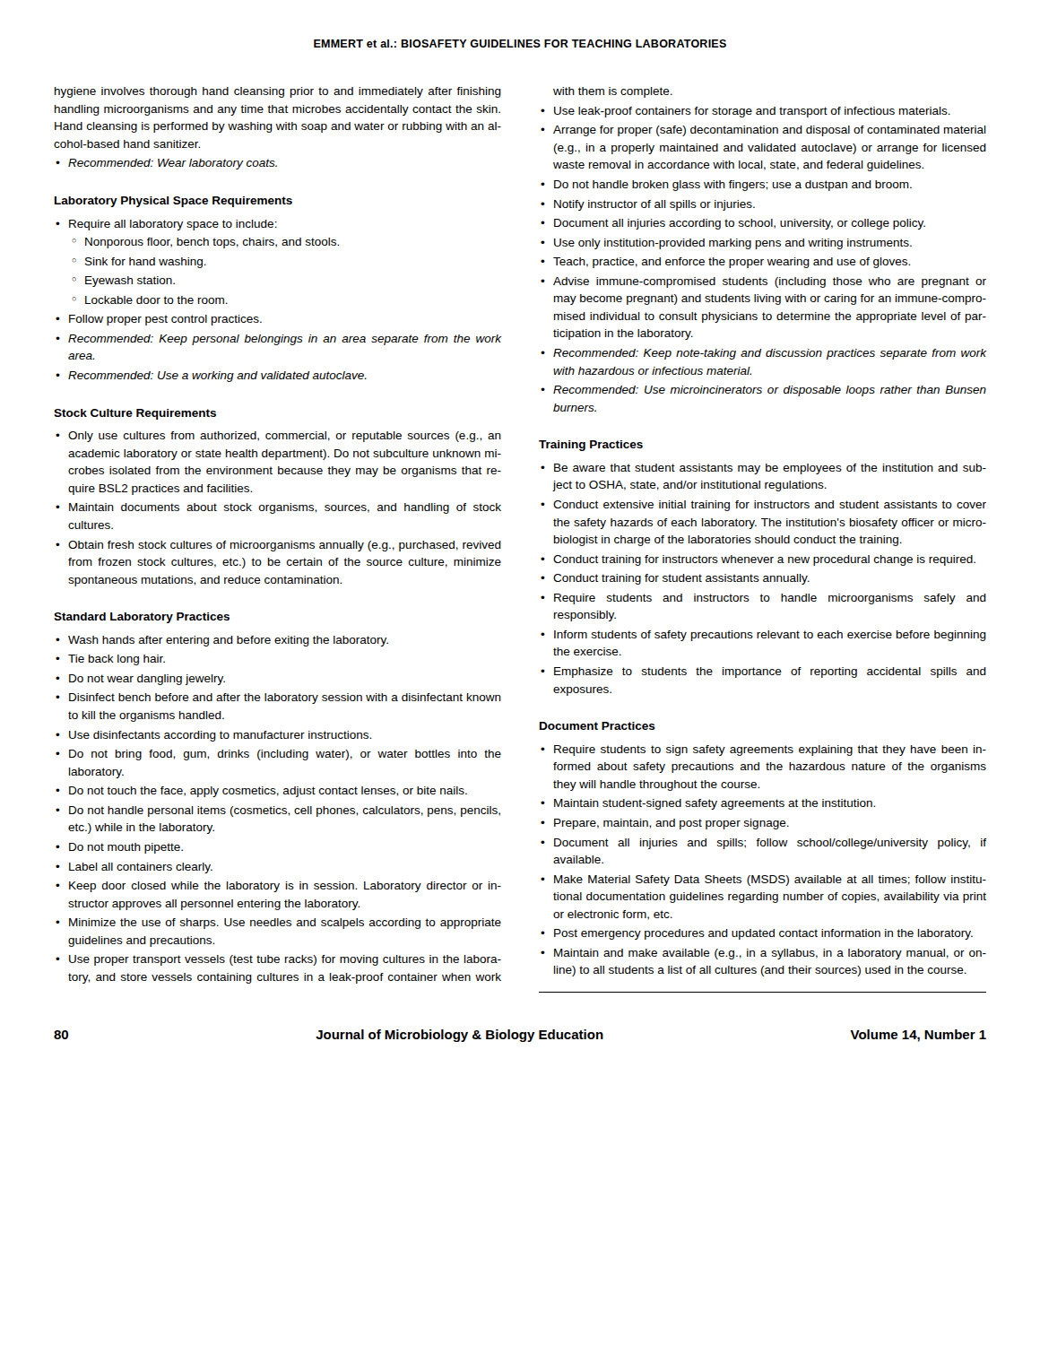EMMERT et al.: BIOSAFETY GUIDELINES FOR TEACHING LABORATORIES
hygiene involves thorough hand cleansing prior to and immediately after finishing handling microorganisms and any time that microbes accidentally contact the skin. Hand cleansing is performed by washing with soap and water or rubbing with an alcohol-based hand sanitizer.
Recommended: Wear laboratory coats.
Laboratory Physical Space Requirements
Require all laboratory space to include:
Nonporous floor, bench tops, chairs, and stools.
Sink for hand washing.
Eyewash station.
Lockable door to the room.
Follow proper pest control practices.
Recommended: Keep personal belongings in an area separate from the work area.
Recommended: Use a working and validated autoclave.
Stock Culture Requirements
Only use cultures from authorized, commercial, or reputable sources (e.g., an academic laboratory or state health department). Do not subculture unknown microbes isolated from the environment because they may be organisms that require BSL2 practices and facilities.
Maintain documents about stock organisms, sources, and handling of stock cultures.
Obtain fresh stock cultures of microorganisms annually (e.g., purchased, revived from frozen stock cultures, etc.) to be certain of the source culture, minimize spontaneous mutations, and reduce contamination.
Standard Laboratory Practices
Wash hands after entering and before exiting the laboratory.
Tie back long hair.
Do not wear dangling jewelry.
Disinfect bench before and after the laboratory session with a disinfectant known to kill the organisms handled.
Use disinfectants according to manufacturer instructions.
Do not bring food, gum, drinks (including water), or water bottles into the laboratory.
Do not touch the face, apply cosmetics, adjust contact lenses, or bite nails.
Do not handle personal items (cosmetics, cell phones, calculators, pens, pencils, etc.) while in the laboratory.
Do not mouth pipette.
Label all containers clearly.
Keep door closed while the laboratory is in session. Laboratory director or instructor approves all personnel entering the laboratory.
Minimize the use of sharps. Use needles and scalpels according to appropriate guidelines and precautions.
Use proper transport vessels (test tube racks) for moving cultures in the laboratory, and store vessels containing cultures in a leak-proof container when work with them is complete.
Use leak-proof containers for storage and transport of infectious materials.
Arrange for proper (safe) decontamination and disposal of contaminated material (e.g., in a properly maintained and validated autoclave) or arrange for licensed waste removal in accordance with local, state, and federal guidelines.
Do not handle broken glass with fingers; use a dustpan and broom.
Notify instructor of all spills or injuries.
Document all injuries according to school, university, or college policy.
Use only institution-provided marking pens and writing instruments.
Teach, practice, and enforce the proper wearing and use of gloves.
Advise immune-compromised students (including those who are pregnant or may become pregnant) and students living with or caring for an immune-compromised individual to consult physicians to determine the appropriate level of participation in the laboratory.
Recommended: Keep note-taking and discussion practices separate from work with hazardous or infectious material.
Recommended: Use microincinerators or disposable loops rather than Bunsen burners.
Training Practices
Be aware that student assistants may be employees of the institution and subject to OSHA, state, and/or institutional regulations.
Conduct extensive initial training for instructors and student assistants to cover the safety hazards of each laboratory. The institution's biosafety officer or microbiologist in charge of the laboratories should conduct the training.
Conduct training for instructors whenever a new procedural change is required.
Conduct training for student assistants annually.
Require students and instructors to handle microorganisms safely and responsibly.
Inform students of safety precautions relevant to each exercise before beginning the exercise.
Emphasize to students the importance of reporting accidental spills and exposures.
Document Practices
Require students to sign safety agreements explaining that they have been informed about safety precautions and the hazardous nature of the organisms they will handle throughout the course.
Maintain student-signed safety agreements at the institution.
Prepare, maintain, and post proper signage.
Document all injuries and spills; follow school/college/university policy, if available.
Make Material Safety Data Sheets (MSDS) available at all times; follow institutional documentation guidelines regarding number of copies, availability via print or electronic form, etc.
Post emergency procedures and updated contact information in the laboratory.
Maintain and make available (e.g., in a syllabus, in a laboratory manual, or online) to all students a list of all cultures (and their sources) used in the course.
80 Journal of Microbiology & Biology Education Volume 14, Number 1